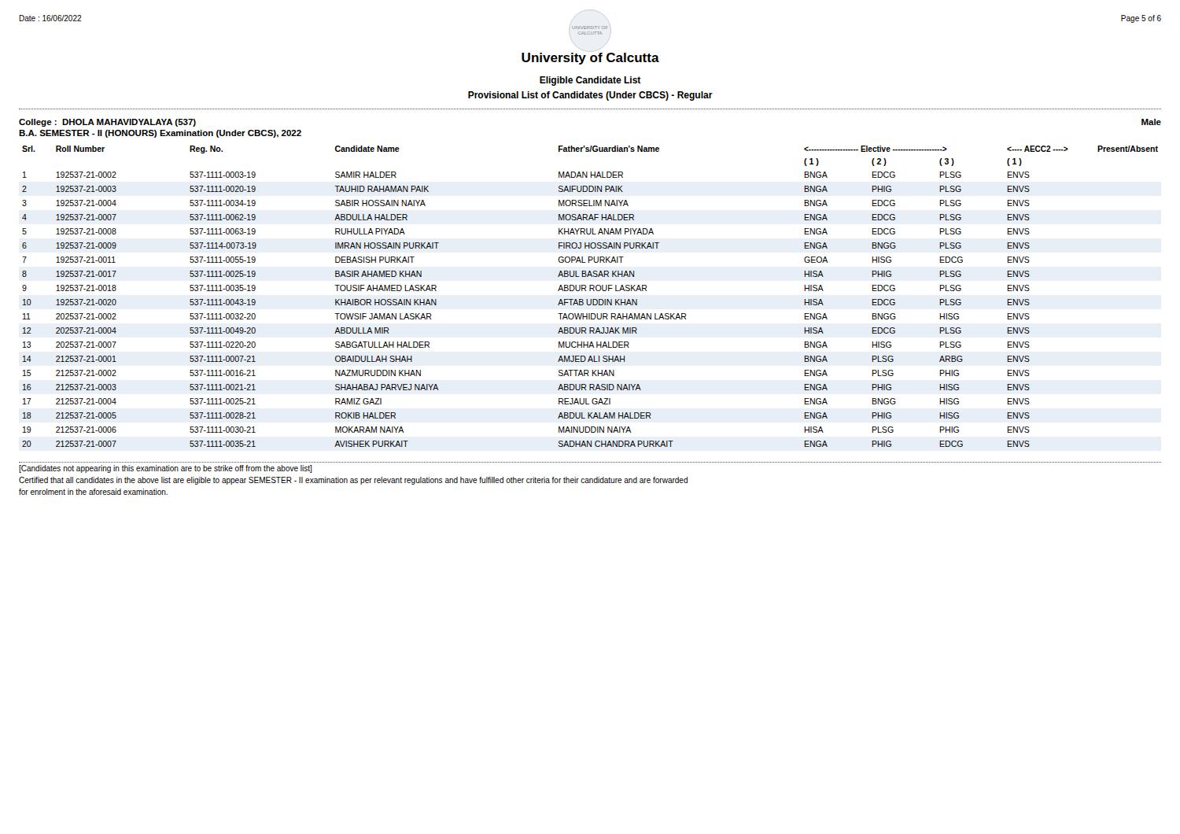Date : 16/06/2022
UNIVERSITY OF CALCUTTA
Page 5 of 6
University of Calcutta
Eligible Candidate List
Provisional List of Candidates (Under CBCS) - Regular
College : DHOLA MAHAVIDYALAYA (537)Male
B.A. SEMESTER - II (HONOURS) Examination (Under CBCS), 2022
| Srl. | Roll Number | Reg. No. | Candidate Name | Father's/Guardian's Name | <------------------- Elective -------------------> | <---- AECC2 ----> | Present/Absent |
| --- | --- | --- | --- | --- | --- | --- | --- |
| | | | | | ( 1 ) | ( 2 ) | ( 3 ) | ( 1 ) | |
| 1 | 192537-21-0002 | 537-1111-0003-19 | SAMIR HALDER | MADAN HALDER | BNGA | EDCG | PLSG | ENVS | |
| 2 | 192537-21-0003 | 537-1111-0020-19 | TAUHID RAHAMAN PAIK | SAIFUDDIN PAIK | BNGA | PHIG | PLSG | ENVS | |
| 3 | 192537-21-0004 | 537-1111-0034-19 | SABIR HOSSAIN NAIYA | MORSELIM NAIYA | BNGA | EDCG | PLSG | ENVS | |
| 4 | 192537-21-0007 | 537-1111-0062-19 | ABDULLA HALDER | MOSARAF HALDER | ENGA | EDCG | PLSG | ENVS | |
| 5 | 192537-21-0008 | 537-1111-0063-19 | RUHULLA PIYADA | KHAYRUL ANAM PIYADA | ENGA | EDCG | PLSG | ENVS | |
| 6 | 192537-21-0009 | 537-1114-0073-19 | IMRAN HOSSAIN PURKAIT | FIROJ HOSSAIN PURKAIT | ENGA | BNGG | PLSG | ENVS | |
| 7 | 192537-21-0011 | 537-1111-0055-19 | DEBASISH PURKAIT | GOPAL PURKAIT | GEOA | HISG | EDCG | ENVS | |
| 8 | 192537-21-0017 | 537-1111-0025-19 | BASIR AHAMED KHAN | ABUL BASAR KHAN | HISA | PHIG | PLSG | ENVS | |
| 9 | 192537-21-0018 | 537-1111-0035-19 | TOUSIF AHAMED LASKAR | ABDUR ROUF LASKAR | HISA | EDCG | PLSG | ENVS | |
| 10 | 192537-21-0020 | 537-1111-0043-19 | KHAIBOR HOSSAIN KHAN | AFTAB UDDIN KHAN | HISA | EDCG | PLSG | ENVS | |
| 11 | 202537-21-0002 | 537-1111-0032-20 | TOWSIF JAMAN LASKAR | TAOWHIDUR RAHAMAN LASKAR | ENGA | BNGG | HISG | ENVS | |
| 12 | 202537-21-0004 | 537-1111-0049-20 | ABDULLA MIR | ABDUR RAJJAK MIR | HISA | EDCG | PLSG | ENVS | |
| 13 | 202537-21-0007 | 537-1111-0220-20 | SABGATULLAH HALDER | MUCHHA HALDER | BNGA | HISG | PLSG | ENVS | |
| 14 | 212537-21-0001 | 537-1111-0007-21 | OBAIDULLAH SHAH | AMJED ALI SHAH | BNGA | PLSG | ARBG | ENVS | |
| 15 | 212537-21-0002 | 537-1111-0016-21 | NAZMURUDDIN KHAN | SATTAR KHAN | ENGA | PLSG | PHIG | ENVS | |
| 16 | 212537-21-0003 | 537-1111-0021-21 | SHAHABAJ PARVEJ NAIYA | ABDUR RASID NAIYA | ENGA | PHIG | HISG | ENVS | |
| 17 | 212537-21-0004 | 537-1111-0025-21 | RAMIZ GAZI | REJAUL GAZI | ENGA | BNGG | HISG | ENVS | |
| 18 | 212537-21-0005 | 537-1111-0028-21 | ROKIB HALDER | ABDUL KALAM HALDER | ENGA | PHIG | HISG | ENVS | |
| 19 | 212537-21-0006 | 537-1111-0030-21 | MOKARAM NAIYA | MAINUDDIN NAIYA | HISA | PLSG | PHIG | ENVS | |
| 20 | 212537-21-0007 | 537-1111-0035-21 | AVISHEK PURKAIT | SADHAN CHANDRA PURKAIT | ENGA | PHIG | EDCG | ENVS | |
[Candidates not appearing in this examination are to be strike off from the above list]
Certified that all candidates in the above list are eligible to appear SEMESTER - II examination as per relevant regulations and have fulfilled other criteria for their candidature and are forwarded
for enrolment in the aforesaid examination.